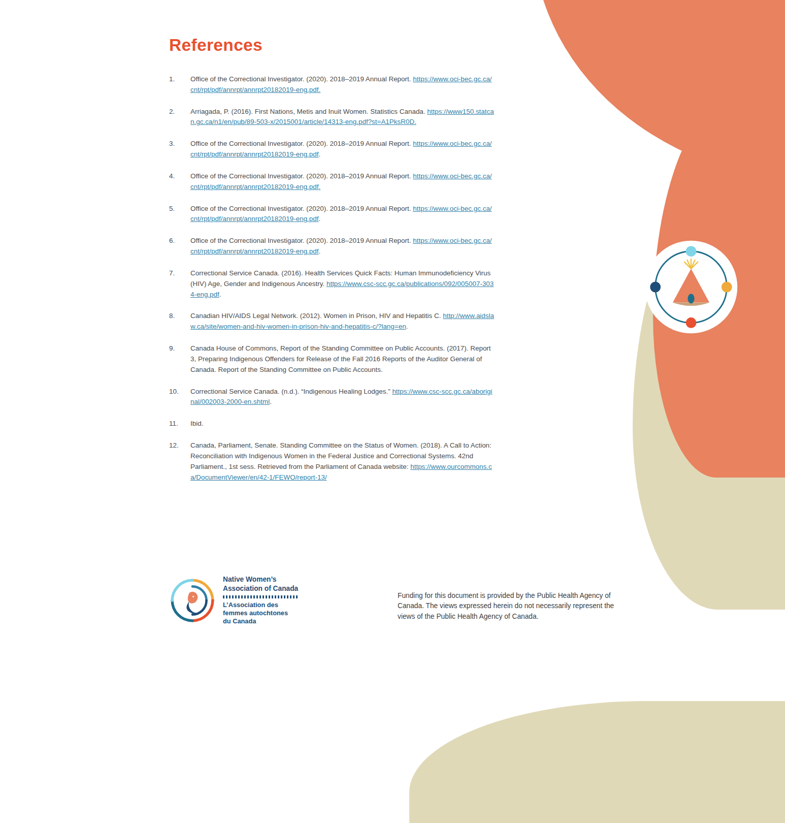References
Office of the Correctional Investigator. (2020). 2018–2019 Annual Report. https://www.oci-bec.gc.ca/cnt/rpt/pdf/annrpt/annrpt20182019-eng.pdf.
Arriagada, P. (2016). First Nations, Metis and Inuit Women. Statistics Canada. https://www150.statcan.gc.ca/n1/en/pub/89-503-x/2015001/article/14313-eng.pdf?st=A1PksR0D.
Office of the Correctional Investigator. (2020). 2018–2019 Annual Report. https://www.oci-bec.gc.ca/cnt/rpt/pdf/annrpt/annrpt20182019-eng.pdf.
Office of the Correctional Investigator. (2020). 2018–2019 Annual Report. https://www.oci-bec.gc.ca/cnt/rpt/pdf/annrpt/annrpt20182019-eng.pdf.
Office of the Correctional Investigator. (2020). 2018–2019 Annual Report. https://www.oci-bec.gc.ca/cnt/rpt/pdf/annrpt/annrpt20182019-eng.pdf.
Office of the Correctional Investigator. (2020). 2018–2019 Annual Report. https://www.oci-bec.gc.ca/cnt/rpt/pdf/annrpt/annrpt20182019-eng.pdf.
Correctional Service Canada. (2016). Health Services Quick Facts: Human Immunodeficiency Virus (HIV) Age, Gender and Indigenous Ancestry. https://www.csc-scc.gc.ca/publications/092/005007-3034-eng.pdf.
Canadian HIV/AIDS Legal Network. (2012). Women in Prison, HIV and Hepatitis C. http://www.aidslaw.ca/site/women-and-hiv-women-in-prison-hiv-and-hepatitis-c/?lang=en.
Canada House of Commons, Report of the Standing Committee on Public Accounts. (2017). Report 3, Preparing Indigenous Offenders for Release of the Fall 2016 Reports of the Auditor General of Canada. Report of the Standing Committee on Public Accounts.
Correctional Service Canada. (n.d.). “Indigenous Healing Lodges.” https://www.csc-scc.gc.ca/aboriginal/002003-2000-en.shtml.
Ibid.
Canada, Parliament, Senate. Standing Committee on the Status of Women. (2018). A Call to Action: Reconciliation with Indigenous Women in the Federal Justice and Correctional Systems. 42nd Parliament., 1st sess. Retrieved from the Parliament of Canada website: https://www.ourcommons.ca/DocumentViewer/en/42-1/FEWO/report-13/
Native Women’s
Association of Canada
L’Association des
femmes autochtones
du Canada
Funding for this document is provided by the Public Health Agency of Canada. The views expressed herein do not necessarily represent the views of the Public Health Agency of Canada.